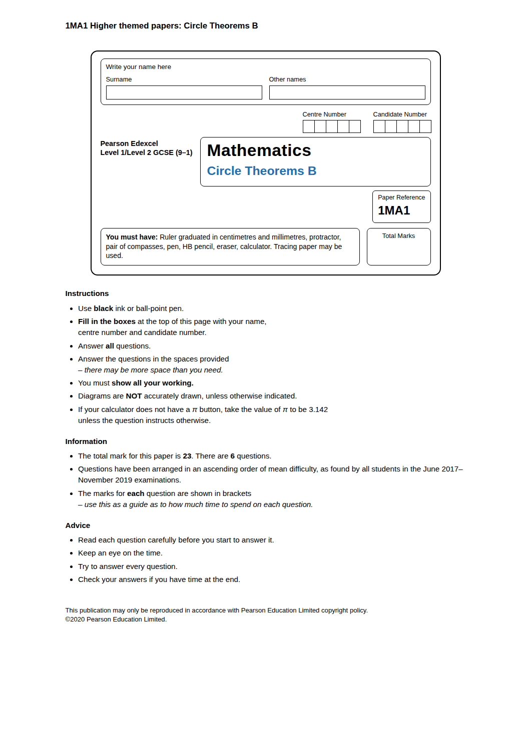1MA1 Higher themed papers: Circle Theorems B
Write your name here
Surname
Other names
Centre Number
Candidate Number
Pearson Edexcel
Level 1/Level 2 GCSE (9–1)
Mathematics
Circle Theorems B
Paper Reference
1MA1
You must have: Ruler graduated in centimetres and millimetres, protractor, pair of compasses, pen, HB pencil, eraser, calculator. Tracing paper may be used.
Total Marks
Instructions
Use black ink or ball-point pen.
Fill in the boxes at the top of this page with your name,
centre number and candidate number.
Answer all questions.
Answer the questions in the spaces provided
– there may be more space than you need.
You must show all your working.
Diagrams are NOT accurately drawn, unless otherwise indicated.
If your calculator does not have a π button, take the value of π to be 3.142
unless the question instructs otherwise.
Information
The total mark for this paper is 23. There are 6 questions.
Questions have been arranged in an ascending order of mean difficulty, as found by all students in the June 2017–November 2019 examinations.
The marks for each question are shown in brackets
– use this as a guide as to how much time to spend on each question.
Advice
Read each question carefully before you start to answer it.
Keep an eye on the time.
Try to answer every question.
Check your answers if you have time at the end.
This publication may only be reproduced in accordance with Pearson Education Limited copyright policy.
©2020 Pearson Education Limited.